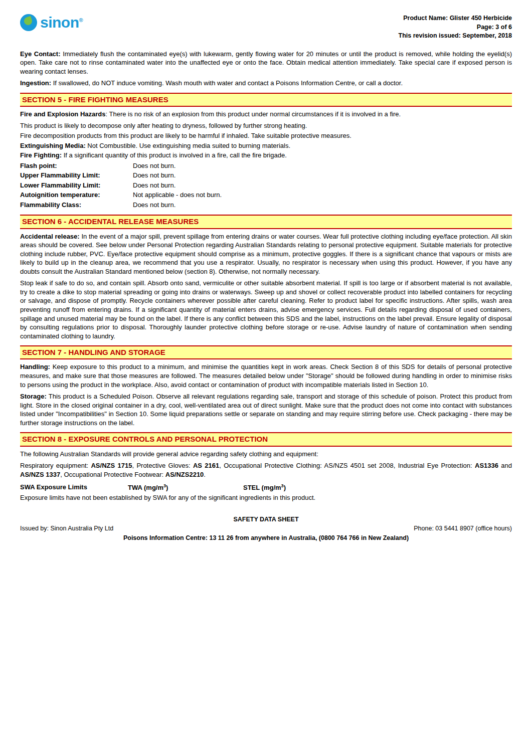sinon®
Product Name: Glister 450 Herbicide
Page: 3 of 6
This revision issued: September, 2018
Eye Contact: Immediately flush the contaminated eye(s) with lukewarm, gently flowing water for 20 minutes or until the product is removed, while holding the eyelid(s) open. Take care not to rinse contaminated water into the unaffected eye or onto the face. Obtain medical attention immediately. Take special care if exposed person is wearing contact lenses.
Ingestion: If swallowed, do NOT induce vomiting. Wash mouth with water and contact a Poisons Information Centre, or call a doctor.
SECTION 5 - FIRE FIGHTING MEASURES
Fire and Explosion Hazards: There is no risk of an explosion from this product under normal circumstances if it is involved in a fire.
This product is likely to decompose only after heating to dryness, followed by further strong heating.
Fire decomposition products from this product are likely to be harmful if inhaled. Take suitable protective measures.
Extinguishing Media: Not Combustible. Use extinguishing media suited to burning materials.
Fire Fighting: If a significant quantity of this product is involved in a fire, call the fire brigade.
| Flash point: | Does not burn. |
| Upper Flammability Limit: | Does not burn. |
| Lower Flammability Limit: | Does not burn. |
| Autoignition temperature: | Not applicable - does not burn. |
| Flammability Class: | Does not burn. |
SECTION 6 - ACCIDENTAL RELEASE MEASURES
Accidental release: In the event of a major spill, prevent spillage from entering drains or water courses. Wear full protective clothing including eye/face protection. All skin areas should be covered. See below under Personal Protection regarding Australian Standards relating to personal protective equipment. Suitable materials for protective clothing include rubber, PVC. Eye/face protective equipment should comprise as a minimum, protective goggles. If there is a significant chance that vapours or mists are likely to build up in the cleanup area, we recommend that you use a respirator. Usually, no respirator is necessary when using this product. However, if you have any doubts consult the Australian Standard mentioned below (section 8). Otherwise, not normally necessary.
Stop leak if safe to do so, and contain spill. Absorb onto sand, vermiculite or other suitable absorbent material. If spill is too large or if absorbent material is not available, try to create a dike to stop material spreading or going into drains or waterways. Sweep up and shovel or collect recoverable product into labelled containers for recycling or salvage, and dispose of promptly. Recycle containers wherever possible after careful cleaning. Refer to product label for specific instructions. After spills, wash area preventing runoff from entering drains. If a significant quantity of material enters drains, advise emergency services. Full details regarding disposal of used containers, spillage and unused material may be found on the label. If there is any conflict between this SDS and the label, instructions on the label prevail. Ensure legality of disposal by consulting regulations prior to disposal. Thoroughly launder protective clothing before storage or re-use. Advise laundry of nature of contamination when sending contaminated clothing to laundry.
SECTION 7 - HANDLING AND STORAGE
Handling: Keep exposure to this product to a minimum, and minimise the quantities kept in work areas. Check Section 8 of this SDS for details of personal protective measures, and make sure that those measures are followed. The measures detailed below under "Storage" should be followed during handling in order to minimise risks to persons using the product in the workplace. Also, avoid contact or contamination of product with incompatible materials listed in Section 10.
Storage: This product is a Scheduled Poison. Observe all relevant regulations regarding sale, transport and storage of this schedule of poison. Protect this product from light. Store in the closed original container in a dry, cool, well-ventilated area out of direct sunlight. Make sure that the product does not come into contact with substances listed under "Incompatibilities" in Section 10. Some liquid preparations settle or separate on standing and may require stirring before use. Check packaging - there may be further storage instructions on the label.
SECTION 8 - EXPOSURE CONTROLS AND PERSONAL PROTECTION
The following Australian Standards will provide general advice regarding safety clothing and equipment:
Respiratory equipment: AS/NZS 1715, Protective Gloves: AS 2161, Occupational Protective Clothing: AS/NZS 4501 set 2008, Industrial Eye Protection: AS1336 and AS/NZS 1337, Occupational Protective Footwear: AS/NZS2210.
SWA Exposure Limits TWA (mg/m3) STEL (mg/m3)
Exposure limits have not been established by SWA for any of the significant ingredients in this product.
SAFETY DATA SHEET
Issued by: Sinon Australia Pty Ltd Phone: 03 5441 8907 (office hours)
Poisons Information Centre: 13 11 26 from anywhere in Australia, (0800 764 766 in New Zealand)